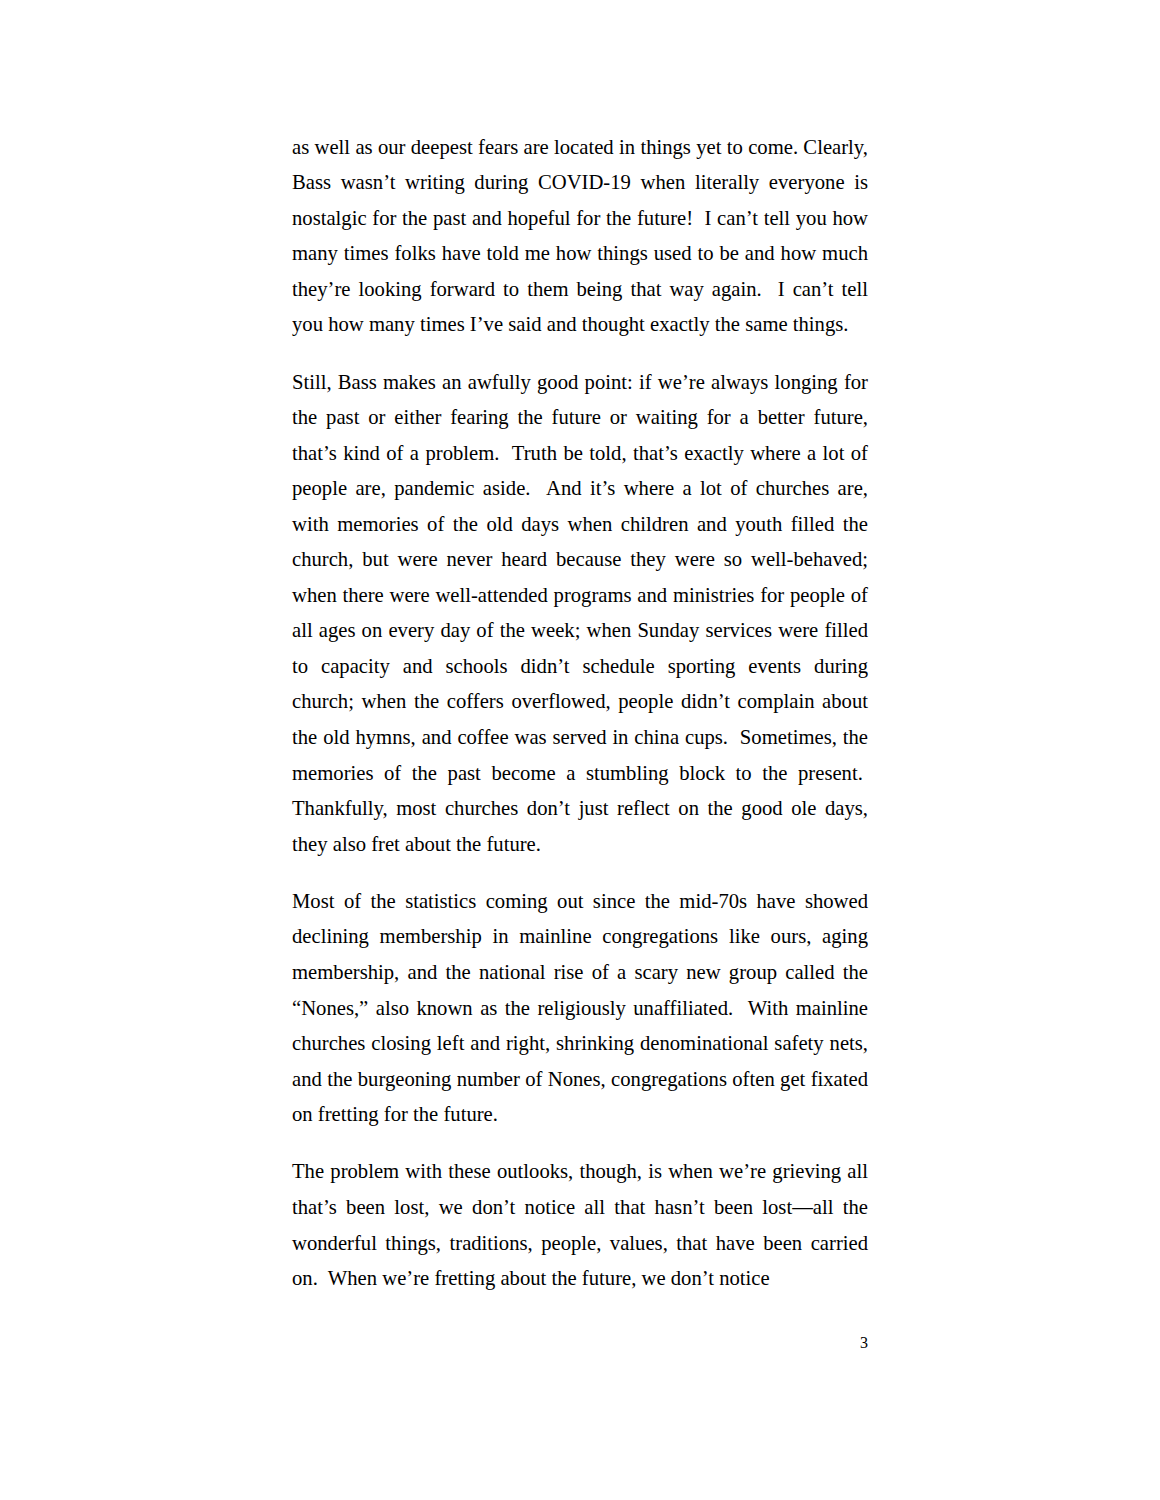as well as our deepest fears are located in things yet to come. Clearly, Bass wasn’t writing during COVID-19 when literally everyone is nostalgic for the past and hopeful for the future! I can’t tell you how many times folks have told me how things used to be and how much they’re looking forward to them being that way again. I can’t tell you how many times I’ve said and thought exactly the same things.
Still, Bass makes an awfully good point: if we’re always longing for the past or either fearing the future or waiting for a better future, that’s kind of a problem. Truth be told, that’s exactly where a lot of people are, pandemic aside. And it’s where a lot of churches are, with memories of the old days when children and youth filled the church, but were never heard because they were so well-behaved; when there were well-attended programs and ministries for people of all ages on every day of the week; when Sunday services were filled to capacity and schools didn’t schedule sporting events during church; when the coffers overflowed, people didn’t complain about the old hymns, and coffee was served in china cups. Sometimes, the memories of the past become a stumbling block to the present. Thankfully, most churches don’t just reflect on the good ole days, they also fret about the future.
Most of the statistics coming out since the mid-70s have showed declining membership in mainline congregations like ours, aging membership, and the national rise of a scary new group called the “Nones,” also known as the religiously unaffiliated. With mainline churches closing left and right, shrinking denominational safety nets, and the burgeoning number of Nones, congregations often get fixated on fretting for the future.
The problem with these outlooks, though, is when we’re grieving all that’s been lost, we don’t notice all that hasn’t been lost—all the wonderful things, traditions, people, values, that have been carried on. When we’re fretting about the future, we don’t notice
3